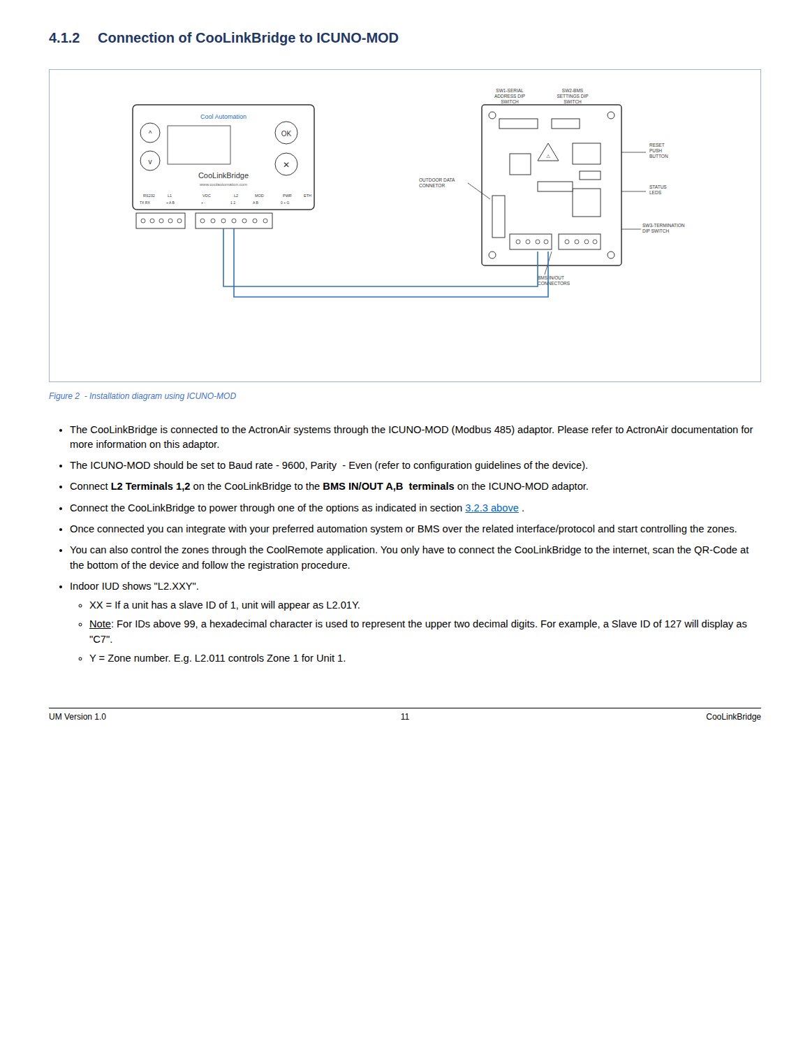4.1.2 Connection of CooLinkBridge to ICUNO-MOD
^ v OK ✕ Cool Automation CooLinkBridge www.coolautomation.com RS232 L1 VDC L2 MOD PWR ETH TX RX + A B + - 1 2 A B 0 + G ⚠ SW1-SERIAL ADDRESS DIP SWITCH SW2-BMS SETTINGS DIP SWITCH RESET PUSH BUTTON STATUS LEDS SW3-TERMINATION DIP SWITCH OUTDOOR DATA CONNETOR BMS IN/OUT CONNECTORS
Figure 2 - Installation diagram using ICUNO-MOD
The CooLinkBridge is connected to the ActronAir systems through the ICUNO-MOD (Modbus 485) adaptor. Please refer to ActronAir documentation for more information on this adaptor.
The ICUNO-MOD should be set to Baud rate - 9600, Parity - Even (refer to configuration guidelines of the device).
Connect L2 Terminals 1,2 on the CooLinkBridge to the BMS IN/OUT A,B terminals on the ICUNO-MOD adaptor.
Connect the CooLinkBridge to power through one of the options as indicated in section 3.2.3 above .
Once connected you can integrate with your preferred automation system or BMS over the related interface/protocol and start controlling the zones.
You can also control the zones through the CoolRemote application. You only have to connect the CooLinkBridge to the internet, scan the QR-Code at the bottom of the device and follow the registration procedure.
Indoor IUD shows "L2.XXY".
XX = If a unit has a slave ID of 1, unit will appear as L2.01Y.
Note: For IDs above 99, a hexadecimal character is used to represent the upper two decimal digits. For example, a Slave ID of 127 will display as "C7".
Y = Zone number. E.g. L2.011 controls Zone 1 for Unit 1.
UM Version 1.0
11
CooLinkBridge